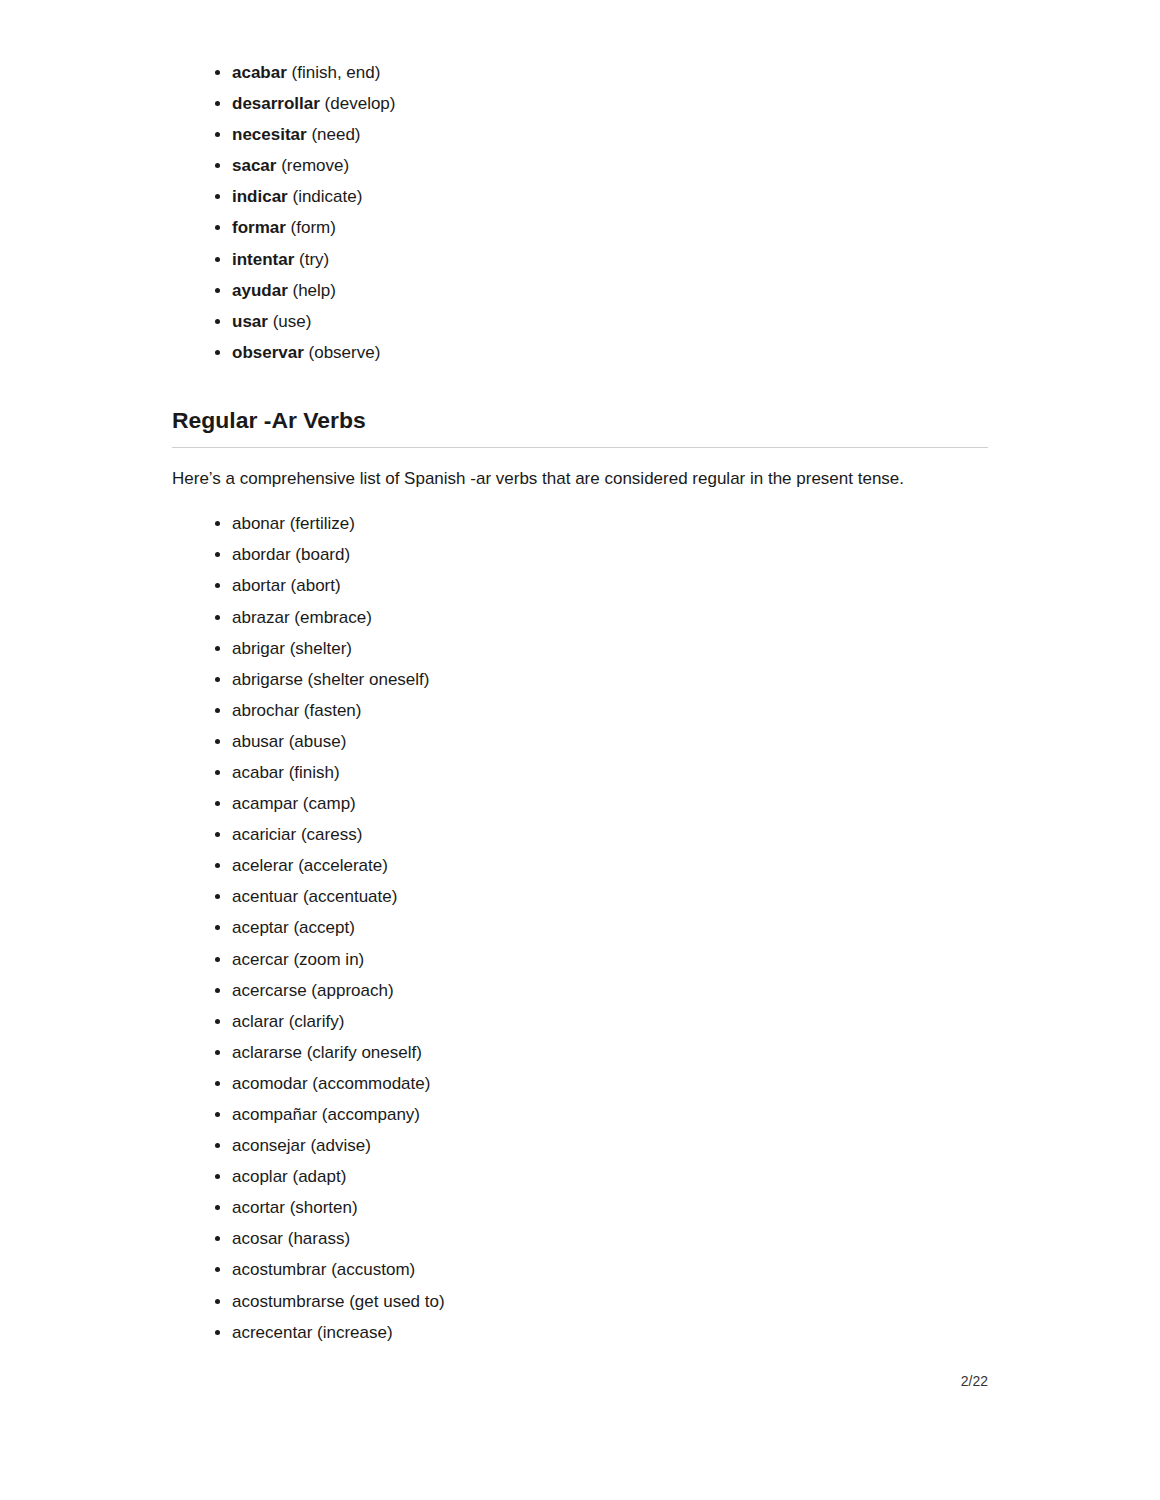acabar (finish, end)
desarrollar (develop)
necesitar (need)
sacar (remove)
indicar (indicate)
formar (form)
intentar (try)
ayudar (help)
usar (use)
observar (observe)
Regular -Ar Verbs
Here’s a comprehensive list of Spanish -ar verbs that are considered regular in the present tense.
abonar (fertilize)
abordar (board)
abortar (abort)
abrazar (embrace)
abrigar (shelter)
abrigarse (shelter oneself)
abrochar (fasten)
abusar (abuse)
acabar (finish)
acampar (camp)
acariciar (caress)
acelerar (accelerate)
acentuar (accentuate)
aceptar (accept)
acercar (zoom in)
acercarse (approach)
aclarar (clarify)
aclararse (clarify oneself)
acomodar (accommodate)
acompañar (accompany)
aconsejar (advise)
acoplar (adapt)
acortar (shorten)
acosar (harass)
acostumbrar (accustom)
acostumbrarse (get used to)
acrecentar (increase)
2/22